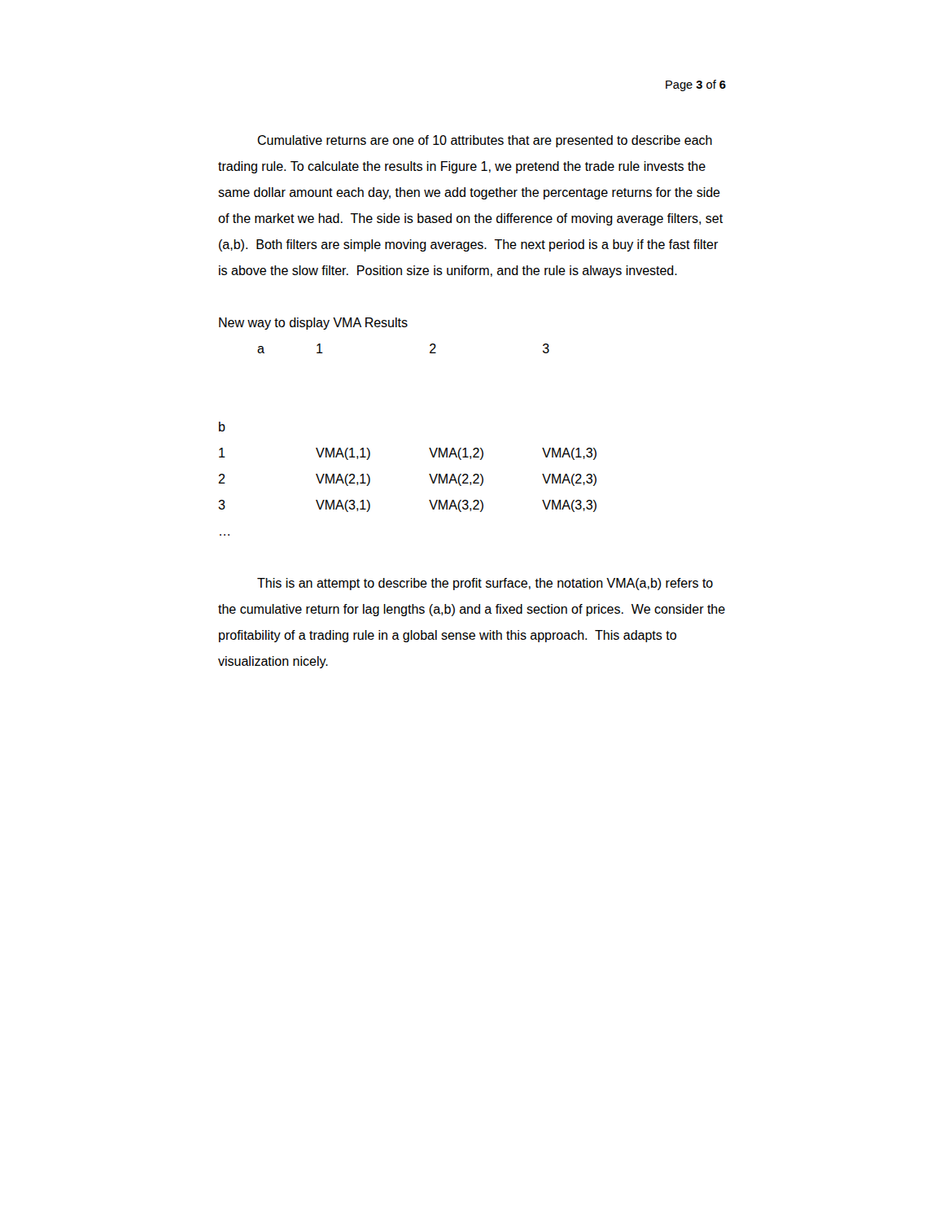Page 3 of 6
Cumulative returns are one of 10 attributes that are presented to describe each trading rule. To calculate the results in Figure 1, we pretend the trade rule invests the same dollar amount each day, then we add together the percentage returns for the side of the market we had. The side is based on the difference of moving average filters, set (a,b). Both filters are simple moving averages. The next period is a buy if the fast filter is above the slow filter. Position size is uniform, and the rule is always invested.
New way to display VMA Results
| a | 1 | 2 | 3 |
| b | | | |
| 1 | VMA(1,1) | VMA(1,2) | VMA(1,3) |
| 2 | VMA(2,1) | VMA(2,2) | VMA(2,3) |
| 3 | VMA(3,1) | VMA(3,2) | VMA(3,3) |
| … | | | |
This is an attempt to describe the profit surface, the notation VMA(a,b) refers to the cumulative return for lag lengths (a,b) and a fixed section of prices. We consider the profitability of a trading rule in a global sense with this approach. This adapts to visualization nicely.